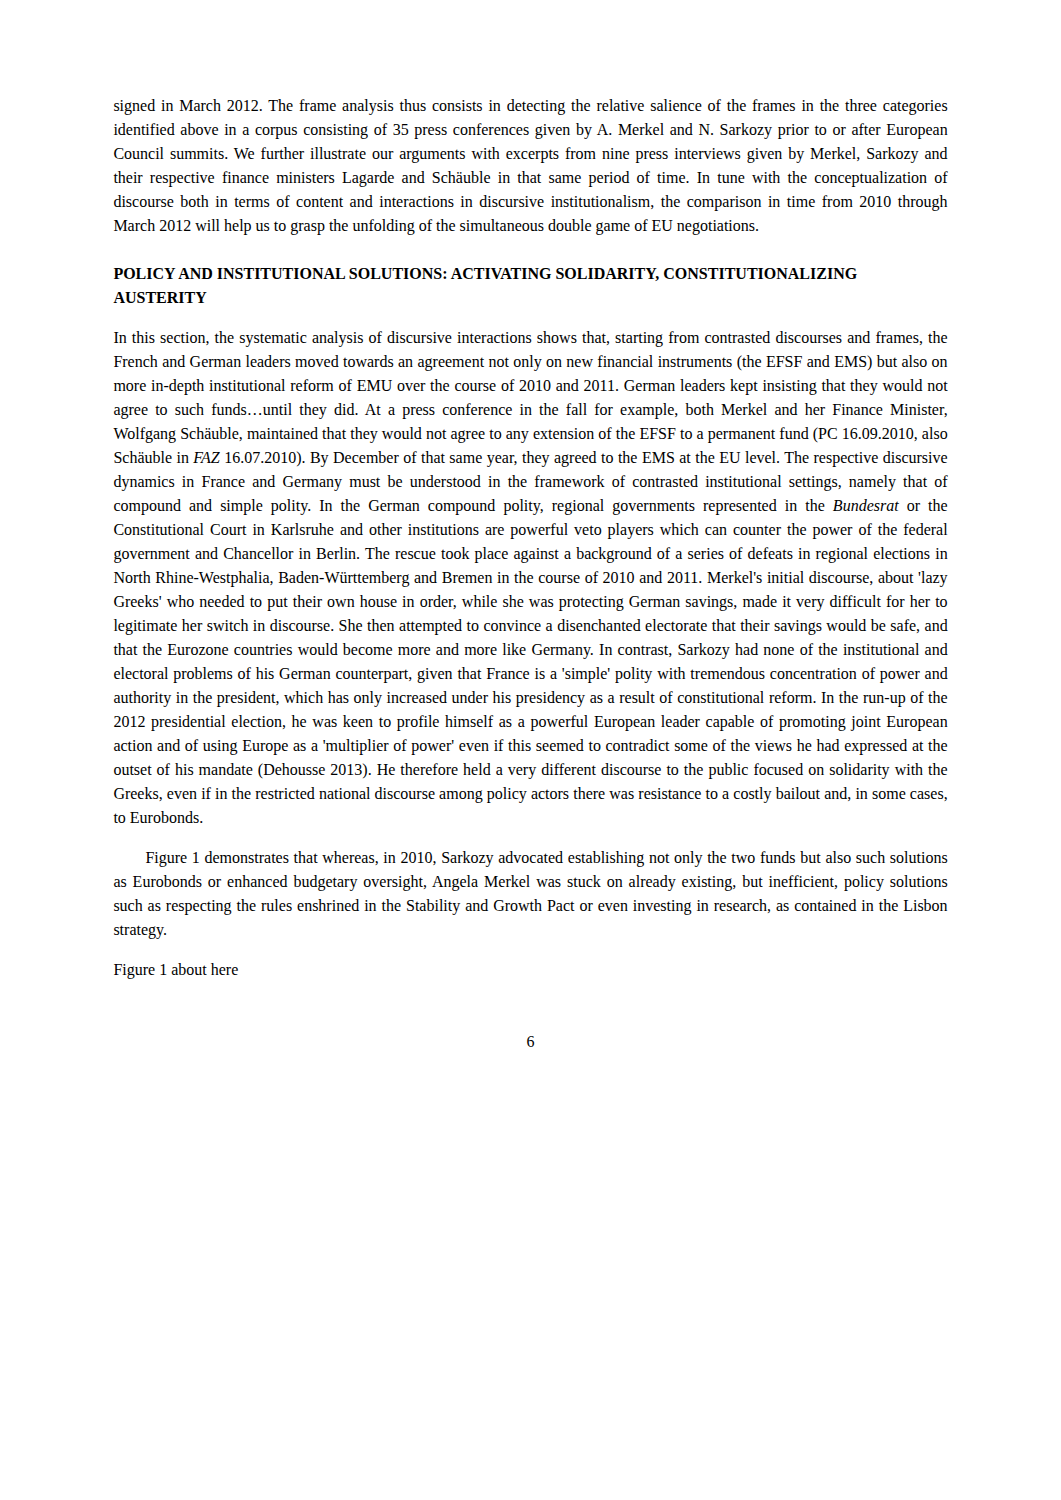signed in March 2012. The frame analysis thus consists in detecting the relative salience of the frames in the three categories identified above in a corpus consisting of 35 press conferences given by A. Merkel and N. Sarkozy prior to or after European Council summits. We further illustrate our arguments with excerpts from nine press interviews given by Merkel, Sarkozy and their respective finance ministers Lagarde and Schäuble in that same period of time. In tune with the conceptualization of discourse both in terms of content and interactions in discursive institutionalism, the comparison in time from 2010 through March 2012 will help us to grasp the unfolding of the simultaneous double game of EU negotiations.
Policy and institutional solutions: activating solidarity, constitutionalizing austerity
In this section, the systematic analysis of discursive interactions shows that, starting from contrasted discourses and frames, the French and German leaders moved towards an agreement not only on new financial instruments (the EFSF and EMS) but also on more in-depth institutional reform of EMU over the course of 2010 and 2011. German leaders kept insisting that they would not agree to such funds…until they did. At a press conference in the fall for example, both Merkel and her Finance Minister, Wolfgang Schäuble, maintained that they would not agree to any extension of the EFSF to a permanent fund (PC 16.09.2010, also Schäuble in FAZ 16.07.2010). By December of that same year, they agreed to the EMS at the EU level. The respective discursive dynamics in France and Germany must be understood in the framework of contrasted institutional settings, namely that of compound and simple polity. In the German compound polity, regional governments represented in the Bundesrat or the Constitutional Court in Karlsruhe and other institutions are powerful veto players which can counter the power of the federal government and Chancellor in Berlin. The rescue took place against a background of a series of defeats in regional elections in North Rhine-Westphalia, Baden-Württemberg and Bremen in the course of 2010 and 2011. Merkel's initial discourse, about 'lazy Greeks' who needed to put their own house in order, while she was protecting German savings, made it very difficult for her to legitimate her switch in discourse. She then attempted to convince a disenchanted electorate that their savings would be safe, and that the Eurozone countries would become more and more like Germany. In contrast, Sarkozy had none of the institutional and electoral problems of his German counterpart, given that France is a 'simple' polity with tremendous concentration of power and authority in the president, which has only increased under his presidency as a result of constitutional reform. In the run-up of the 2012 presidential election, he was keen to profile himself as a powerful European leader capable of promoting joint European action and of using Europe as a 'multiplier of power' even if this seemed to contradict some of the views he had expressed at the outset of his mandate (Dehousse 2013). He therefore held a very different discourse to the public focused on solidarity with the Greeks, even if in the restricted national discourse among policy actors there was resistance to a costly bailout and, in some cases, to Eurobonds.
Figure 1 demonstrates that whereas, in 2010, Sarkozy advocated establishing not only the two funds but also such solutions as Eurobonds or enhanced budgetary oversight, Angela Merkel was stuck on already existing, but inefficient, policy solutions such as respecting the rules enshrined in the Stability and Growth Pact or even investing in research, as contained in the Lisbon strategy.
Figure 1 about here
6